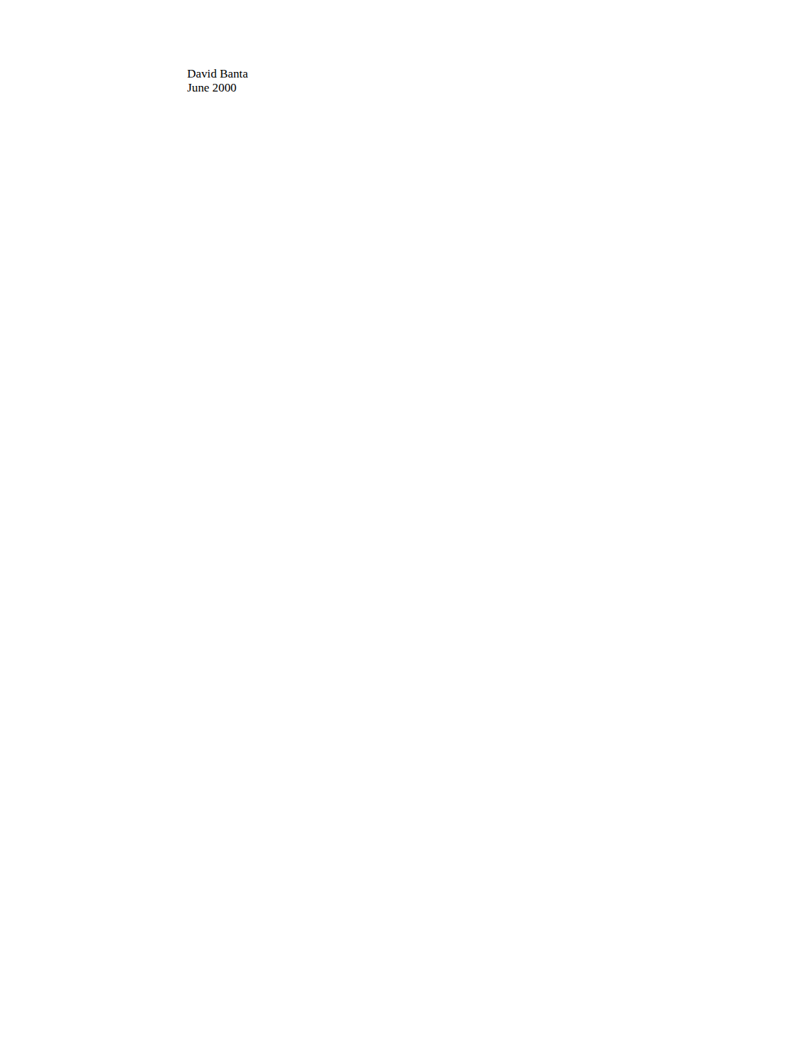David Banta June 2000